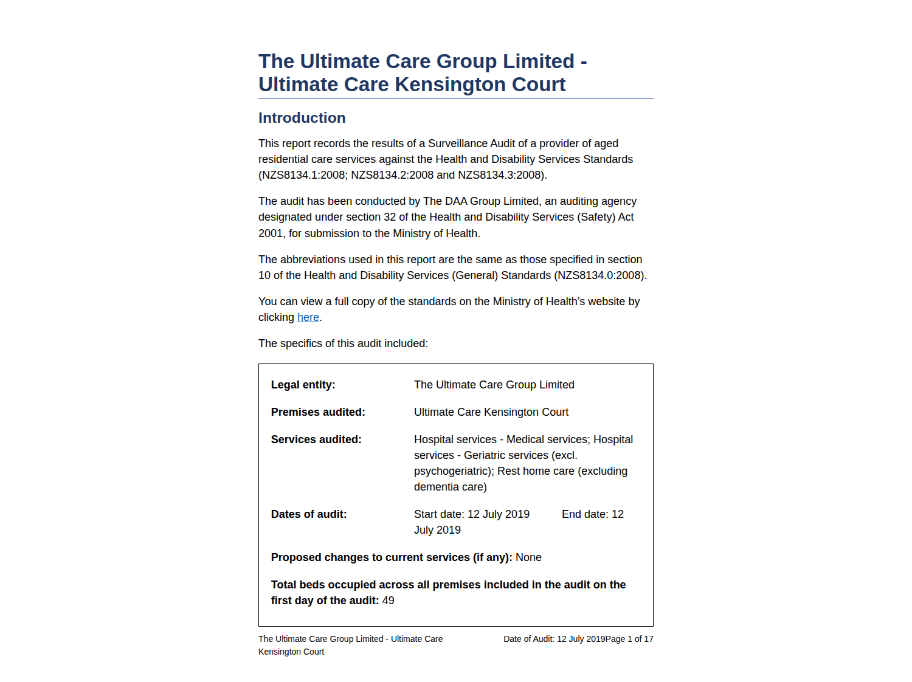The Ultimate Care Group Limited - Ultimate Care Kensington Court
Introduction
This report records the results of a Surveillance Audit of a provider of aged residential care services against the Health and Disability Services Standards (NZS8134.1:2008; NZS8134.2:2008 and NZS8134.3:2008).
The audit has been conducted by The DAA Group Limited, an auditing agency designated under section 32 of the Health and Disability Services (Safety) Act 2001, for submission to the Ministry of Health.
The abbreviations used in this report are the same as those specified in section 10 of the Health and Disability Services (General) Standards (NZS8134.0:2008).
You can view a full copy of the standards on the Ministry of Health’s website by clicking here.
The specifics of this audit included:
Legal entity:
The Ultimate Care Group Limited
Premises audited:
Ultimate Care Kensington Court
Services audited:
Hospital services - Medical services; Hospital services - Geriatric services (excl. psychogeriatric); Rest home care (excluding dementia care)
Dates of audit:
Start date: 12 July 2019 End date: 12 July 2019
Proposed changes to current services (if any): None
Total beds occupied across all premises included in the audit on the first day of the audit: 49
The Ultimate Care Group Limited - Ultimate Care Kensington Court
Date of Audit: 12 July 2019
Page 1 of 17